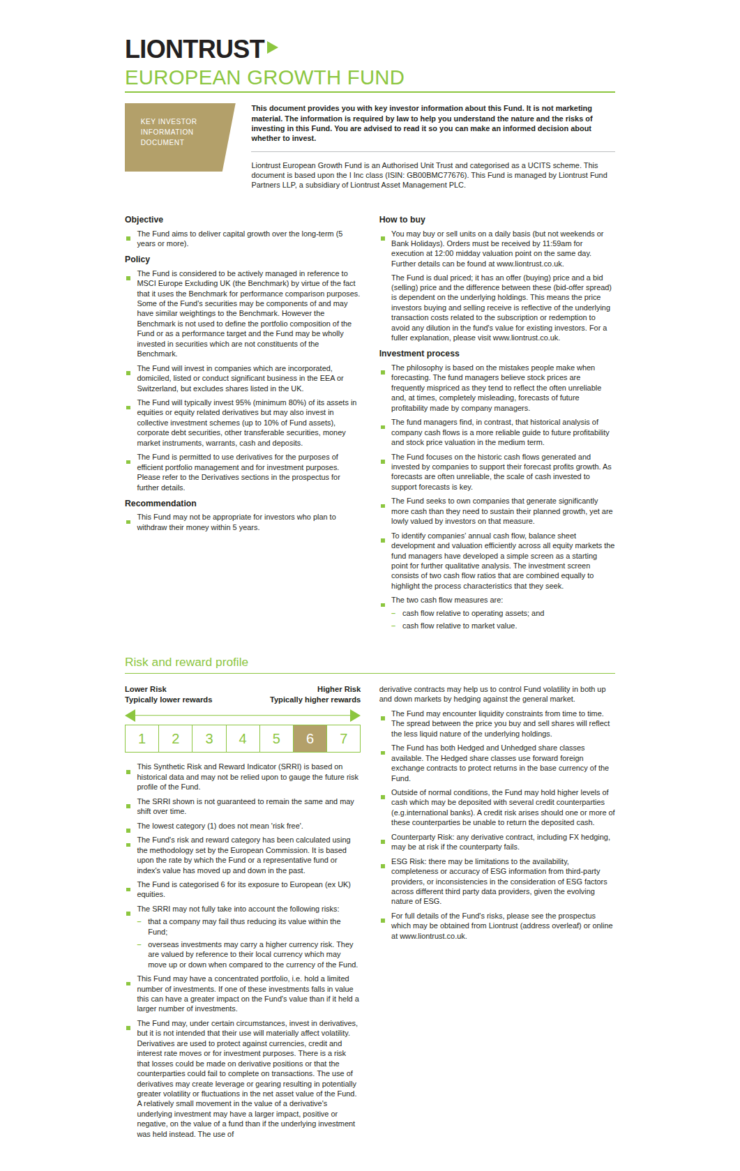LIONTRUST
EUROPEAN GROWTH FUND
KEY INVESTOR
INFORMATION
DOCUMENT
This document provides you with key investor information about this Fund. It is not marketing material. The information is required by law to help you understand the nature and the risks of investing in this Fund. You are advised to read it so you can make an informed decision about whether to invest.
Liontrust European Growth Fund is an Authorised Unit Trust and categorised as a UCITS scheme. This document is based upon the I Inc class (ISIN: GB00BMC77676). This Fund is managed by Liontrust Fund Partners LLP, a subsidiary of Liontrust Asset Management PLC.
Objective
The Fund aims to deliver capital growth over the long-term (5 years or more).
Policy
The Fund is considered to be actively managed in reference to MSCI Europe Excluding UK (the Benchmark) by virtue of the fact that it uses the Benchmark for performance comparison purposes. Some of the Fund's securities may be components of and may have similar weightings to the Benchmark. However the Benchmark is not used to define the portfolio composition of the Fund or as a performance target and the Fund may be wholly invested in securities which are not constituents of the Benchmark.
The Fund will invest in companies which are incorporated, domiciled, listed or conduct significant business in the EEA or Switzerland, but excludes shares listed in the UK.
The Fund will typically invest 95% (minimum 80%) of its assets in equities or equity related derivatives but may also invest in collective investment schemes (up to 10% of Fund assets), corporate debt securities, other transferable securities, money market instruments, warrants, cash and deposits.
The Fund is permitted to use derivatives for the purposes of efficient portfolio management and for investment purposes. Please refer to the Derivatives sections in the prospectus for further details.
Recommendation
This Fund may not be appropriate for investors who plan to withdraw their money within 5 years.
How to buy
You may buy or sell units on a daily basis (but not weekends or Bank Holidays). Orders must be received by 11:59am for execution at 12:00 midday valuation point on the same day. Further details can be found at www.liontrust.co.uk.
The Fund is dual priced; it has an offer (buying) price and a bid (selling) price and the difference between these (bid-offer spread) is dependent on the underlying holdings. This means the price investors buying and selling receive is reflective of the underlying transaction costs related to the subscription or redemption to avoid any dilution in the fund's value for existing investors. For a fuller explanation, please visit www.liontrust.co.uk.
Investment process
The philosophy is based on the mistakes people make when forecasting. The fund managers believe stock prices are frequently mispriced as they tend to reflect the often unreliable and, at times, completely misleading, forecasts of future profitability made by company managers.
The fund managers find, in contrast, that historical analysis of company cash flows is a more reliable guide to future profitability and stock price valuation in the medium term.
The Fund focuses on the historic cash flows generated and invested by companies to support their forecast profits growth. As forecasts are often unreliable, the scale of cash invested to support forecasts is key.
The Fund seeks to own companies that generate significantly more cash than they need to sustain their planned growth, yet are lowly valued by investors on that measure.
To identify companies’ annual cash flow, balance sheet development and valuation efficiently across all equity markets the fund managers have developed a simple screen as a starting point for further qualitative analysis. The investment screen consists of two cash flow ratios that are combined equally to highlight the process characteristics that they seek.
The two cash flow measures are:
cash flow relative to operating assets; and
cash flow relative to market value.
Risk and reward profile
Lower Risk
Typically lower rewards
Higher Risk
Typically higher rewards
1
2
3
4
5
6
7
This Synthetic Risk and Reward Indicator (SRRI) is based on historical data and may not be relied upon to gauge the future risk profile of the Fund.
The SRRI shown is not guaranteed to remain the same and may shift over time.
The lowest category (1) does not mean 'risk free'.
The Fund's risk and reward category has been calculated using the methodology set by the European Commission. It is based upon the rate by which the Fund or a representative fund or index's value has moved up and down in the past.
The Fund is categorised 6 for its exposure to European (ex UK) equities.
The SRRI may not fully take into account the following risks:
that a company may fail thus reducing its value within the Fund;
overseas investments may carry a higher currency risk. They are valued by reference to their local currency which may move up or down when compared to the currency of the Fund.
This Fund may have a concentrated portfolio, i.e. hold a limited number of investments. If one of these investments falls in value this can have a greater impact on the Fund's value than if it held a larger number of investments.
The Fund may, under certain circumstances, invest in derivatives, but it is not intended that their use will materially affect volatility. Derivatives are used to protect against currencies, credit and interest rate moves or for investment purposes. There is a risk that losses could be made on derivative positions or that the counterparties could fail to complete on transactions. The use of derivatives may create leverage or gearing resulting in potentially greater volatility or fluctuations in the net asset value of the Fund. A relatively small movement in the value of a derivative's underlying investment may have a larger impact, positive or negative, on the value of a fund than if the underlying investment was held instead. The use of
derivative contracts may help us to control Fund volatility in both up and down markets by hedging against the general market.
The Fund may encounter liquidity constraints from time to time. The spread between the price you buy and sell shares will reflect the less liquid nature of the underlying holdings.
The Fund has both Hedged and Unhedged share classes available. The Hedged share classes use forward foreign exchange contracts to protect returns in the base currency of the Fund.
Outside of normal conditions, the Fund may hold higher levels of cash which may be deposited with several credit counterparties (e.g.international banks). A credit risk arises should one or more of these counterparties be unable to return the deposited cash.
Counterparty Risk: any derivative contract, including FX hedging, may be at risk if the counterparty fails.
ESG Risk: there may be limitations to the availability, completeness or accuracy of ESG information from third-party providers, or inconsistencies in the consideration of ESG factors across different third party data providers, given the evolving nature of ESG.
For full details of the Fund's risks, please see the prospectus which may be obtained from Liontrust (address overleaf) or online at www.liontrust.co.uk.